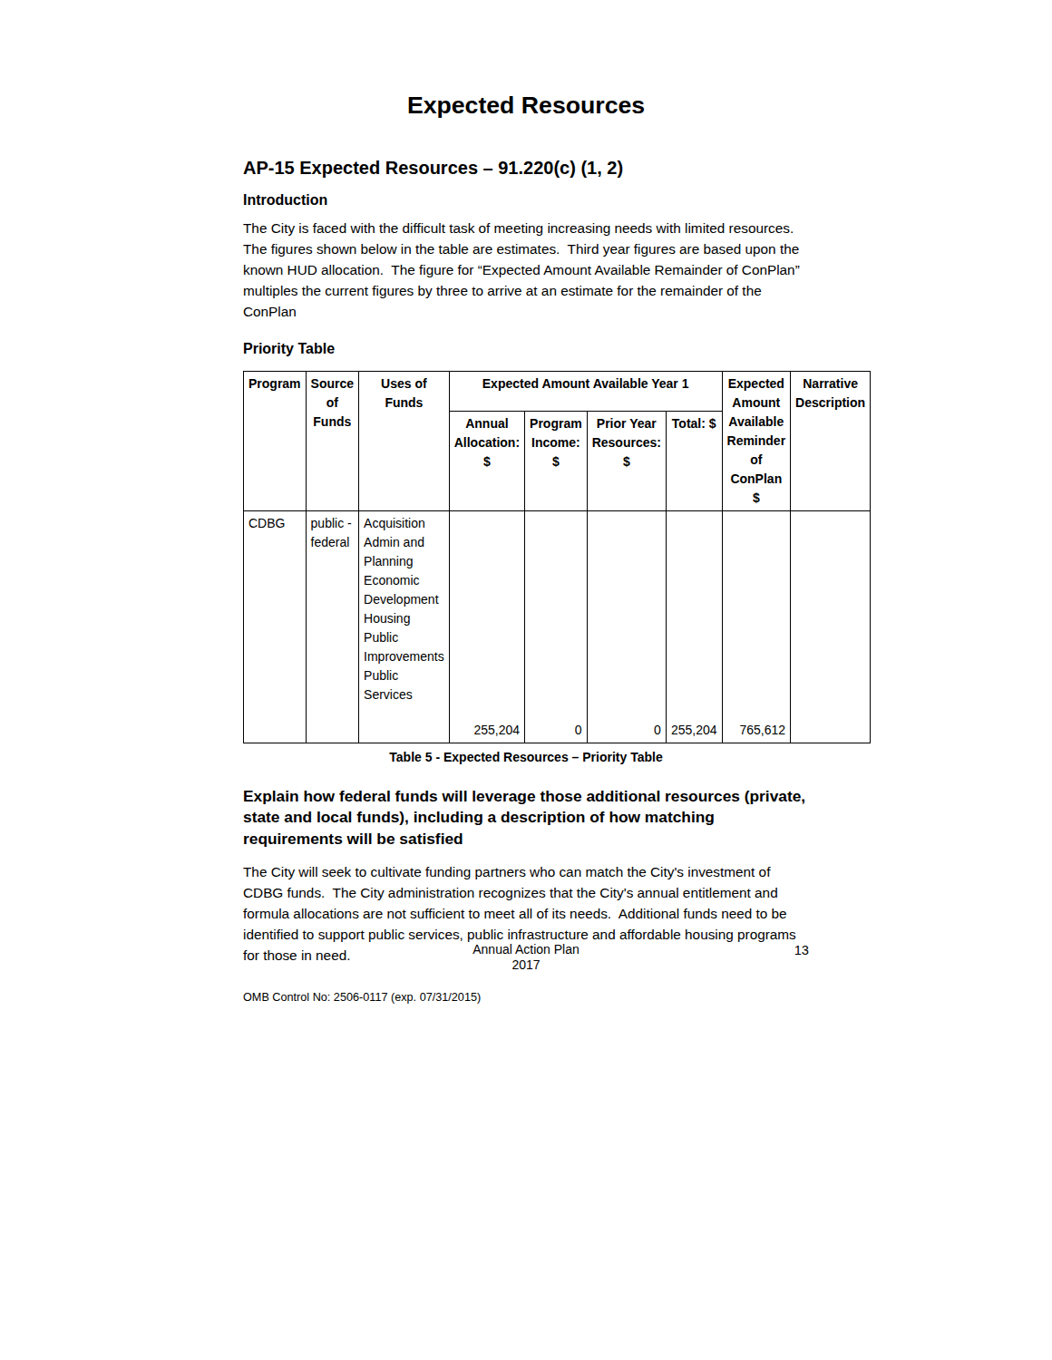Expected Resources
AP-15 Expected Resources – 91.220(c) (1, 2)
Introduction
The City is faced with the difficult task of meeting increasing needs with limited resources. The figures shown below in the table are estimates. Third year figures are based upon the known HUD allocation. The figure for “Expected Amount Available Remainder of ConPlan” multiples the current figures by three to arrive at an estimate for the remainder of the ConPlan
Priority Table
| Program | Source of Funds | Uses of Funds | Expected Amount Available Year 1 | Expected Amount Available Reminder of ConPlan $ | Narrative Description |
| --- | --- | --- | --- | --- | --- |
| Annual Allocation: $ | Program Income: $ | Prior Year Resources: $ | Total: $ |
| CDBG | public - federal | Acquisition Admin and Planning Economic Development Housing Public Improvements Public Services | 255,204 | 0 | 0 | 255,204 | 765,612 | |
Table 5 - Expected Resources – Priority Table
Explain how federal funds will leverage those additional resources (private, state and local funds), including a description of how matching requirements will be satisfied
The City will seek to cultivate funding partners who can match the City's investment of CDBG funds. The City administration recognizes that the City's annual entitlement and formula allocations are not sufficient to meet all of its needs. Additional funds need to be identified to support public services, public infrastructure and affordable housing programs for those in need.
Annual Action Plan
2017 13
OMB Control No: 2506-0117 (exp. 07/31/2015)